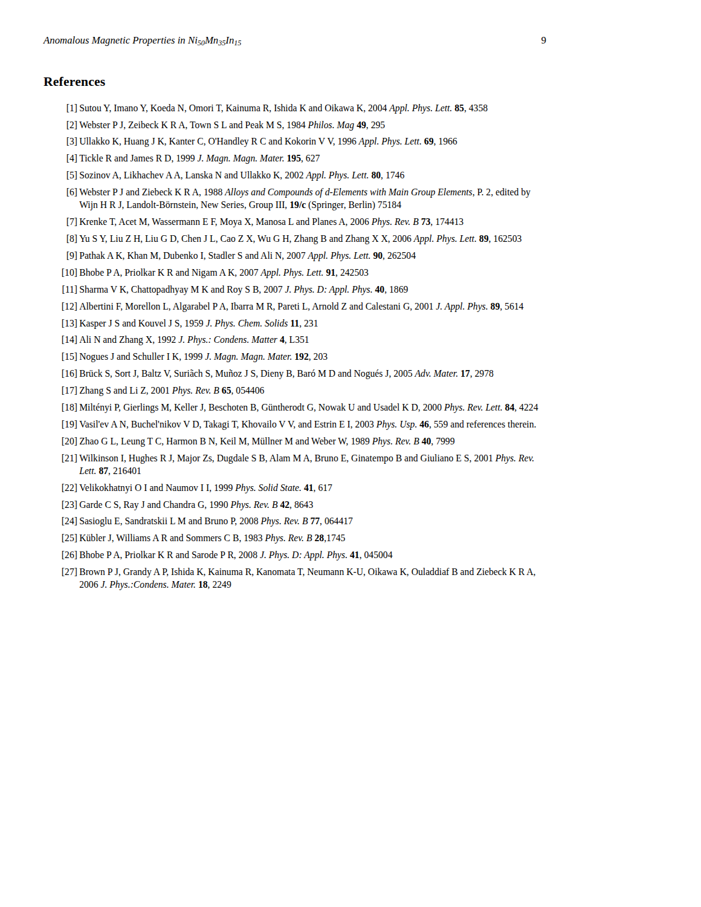Anomalous Magnetic Properties in Ni50Mn35In15 9
References
Sutou Y, Imano Y, Koeda N, Omori T, Kainuma R, Ishida K and Oikawa K, 2004 Appl. Phys. Lett. 85, 4358
Webster P J, Zeibeck K R A, Town S L and Peak M S, 1984 Philos. Mag 49, 295
Ullakko K, Huang J K, Kanter C, O'Handley R C and Kokorin V V, 1996 Appl. Phys. Lett. 69, 1966
Tickle R and James R D, 1999 J. Magn. Magn. Mater. 195, 627
Sozinov A, Likhachev A A, Lanska N and Ullakko K, 2002 Appl. Phys. Lett. 80, 1746
Webster P J and Ziebeck K R A, 1988 Alloys and Compounds of d-Elements with Main Group Elements, P. 2, edited by Wijn H R J, Landolt-Börnstein, New Series, Group III, 19/c (Springer, Berlin) 75184
Krenke T, Acet M, Wassermann E F, Moya X, Manosa L and Planes A, 2006 Phys. Rev. B 73, 174413
Yu S Y, Liu Z H, Liu G D, Chen J L, Cao Z X, Wu G H, Zhang B and Zhang X X, 2006 Appl. Phys. Lett. 89, 162503
Pathak A K, Khan M, Dubenko I, Stadler S and Ali N, 2007 Appl. Phys. Lett. 90, 262504
Bhobe P A, Priolkar K R and Nigam A K, 2007 Appl. Phys. Lett. 91, 242503
Sharma V K, Chattopadhyay M K and Roy S B, 2007 J. Phys. D: Appl. Phys. 40, 1869
Albertini F, Morellon L, Algarabel P A, Ibarra M R, Pareti L, Arnold Z and Calestani G, 2001 J. Appl. Phys. 89, 5614
Kasper J S and Kouvel J S, 1959 J. Phys. Chem. Solids 11, 231
Ali N and Zhang X, 1992 J. Phys.: Condens. Matter 4, L351
Nogues J and Schuller I K, 1999 J. Magn. Magn. Mater. 192, 203
Brück S, Sort J, Baltz V, Suriãch S, Muñoz J S, Dieny B, Baró M D and Nogués J, 2005 Adv. Mater. 17, 2978
Zhang S and Li Z, 2001 Phys. Rev. B 65, 054406
Miltényi P, Gierlings M, Keller J, Beschoten B, Güntherodt G, Nowak U and Usadel K D, 2000 Phys. Rev. Lett. 84, 4224
Vasil'ev A N, Buchel'nikov V D, Takagi T, Khovailo V V, and Estrin E I, 2003 Phys. Usp. 46, 559 and references therein.
Zhao G L, Leung T C, Harmon B N, Keil M, Müllner M and Weber W, 1989 Phys. Rev. B 40, 7999
Wilkinson I, Hughes R J, Major Zs, Dugdale S B, Alam M A, Bruno E, Ginatempo B and Giuliano E S, 2001 Phys. Rev. Lett. 87, 216401
Velikokhatnyi O I and Naumov I I, 1999 Phys. Solid State. 41, 617
Garde C S, Ray J and Chandra G, 1990 Phys. Rev. B 42, 8643
Sasioglu E, Sandratskii L M and Bruno P, 2008 Phys. Rev. B 77, 064417
Kübler J, Williams A R and Sommers C B, 1983 Phys. Rev. B 28,1745
Bhobe P A, Priolkar K R and Sarode P R, 2008 J. Phys. D: Appl. Phys. 41, 045004
Brown P J, Grandy A P, Ishida K, Kainuma R, Kanomata T, Neumann K-U, Oikawa K, Ouladdiaf B and Ziebeck K R A, 2006 J. Phys.:Condens. Mater. 18, 2249